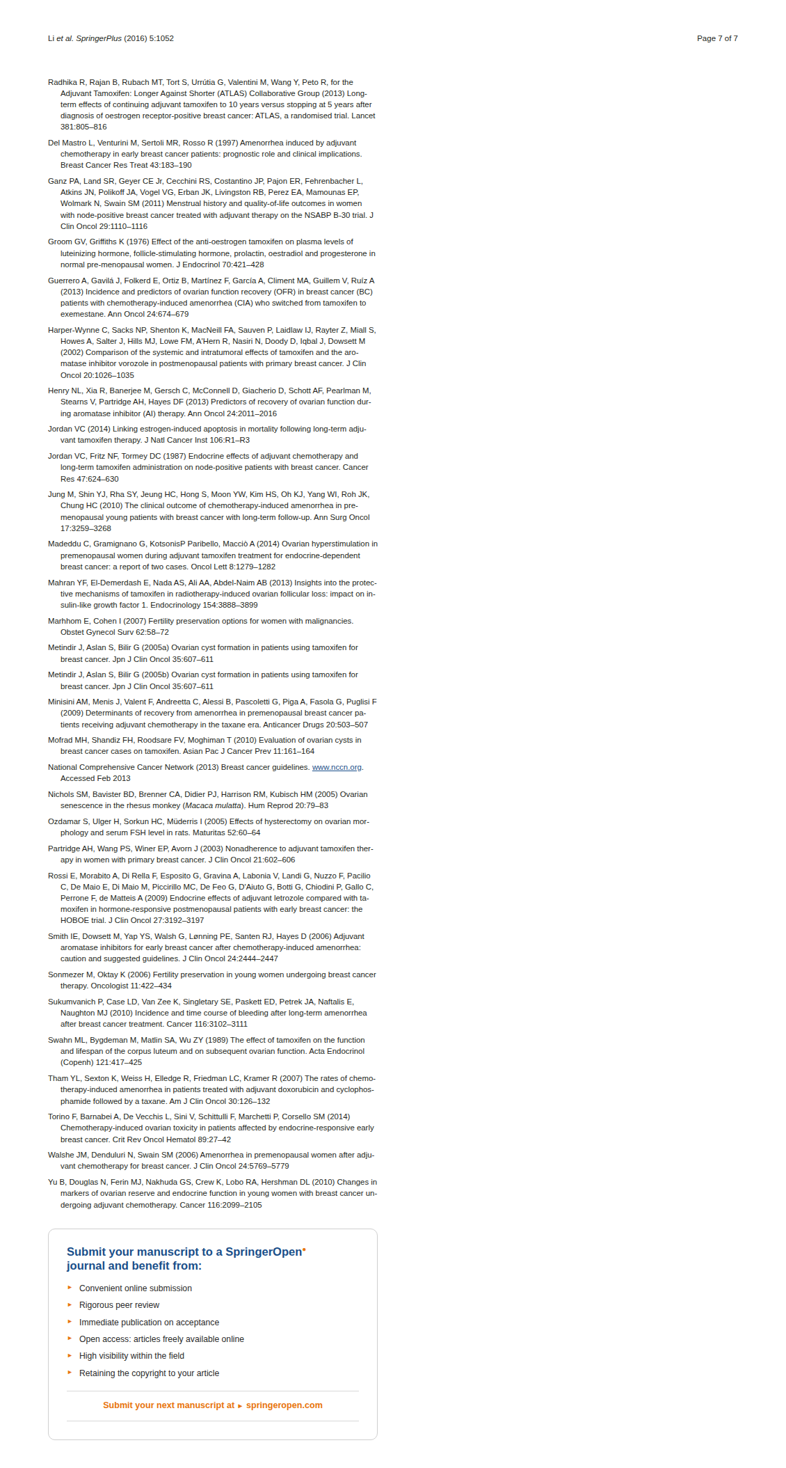Li et al. SpringerPlus (2016) 5:1052
Page 7 of 7
Radhika R, Rajan B, Rubach MT, Tort S, Urrútia G, Valentini M, Wang Y, Peto R, for the Adjuvant Tamoxifen: Longer Against Shorter (ATLAS) Collaborative Group (2013) Long-term effects of continuing adjuvant tamoxifen to 10 years versus stopping at 5 years after diagnosis of oestrogen receptor-positive breast cancer: ATLAS, a randomised trial. Lancet 381:805–816
Del Mastro L, Venturini M, Sertoli MR, Rosso R (1997) Amenorrhea induced by adjuvant chemotherapy in early breast cancer patients: prognostic role and clinical implications. Breast Cancer Res Treat 43:183–190
Ganz PA, Land SR, Geyer CE Jr, Cecchini RS, Costantino JP, Pajon ER, Fehrenbacher L, Atkins JN, Polikoff JA, Vogel VG, Erban JK, Livingston RB, Perez EA, Mamounas EP, Wolmark N, Swain SM (2011) Menstrual history and quality-of-life outcomes in women with node-positive breast cancer treated with adjuvant therapy on the NSABP B-30 trial. J Clin Oncol 29:1110–1116
Groom GV, Griffiths K (1976) Effect of the anti-oestrogen tamoxifen on plasma levels of luteinizing hormone, follicle-stimulating hormone, prolactin, oestradiol and progesterone in normal pre-menopausal women. J Endocrinol 70:421–428
Guerrero A, Gavilá J, Folkerd E, Ortiz B, Martínez F, García A, Climent MA, Guillem V, Ruíz A (2013) Incidence and predictors of ovarian function recovery (OFR) in breast cancer (BC) patients with chemotherapy-induced amenorrhea (CIA) who switched from tamoxifen to exemestane. Ann Oncol 24:674–679
Harper-Wynne C, Sacks NP, Shenton K, MacNeill FA, Sauven P, Laidlaw IJ, Rayter Z, Miall S, Howes A, Salter J, Hills MJ, Lowe FM, A'Hern R, Nasiri N, Doody D, Iqbal J, Dowsett M (2002) Comparison of the systemic and intratumoral effects of tamoxifen and the aromatase inhibitor vorozole in postmenopausal patients with primary breast cancer. J Clin Oncol 20:1026–1035
Henry NL, Xia R, Banerjee M, Gersch C, McConnell D, Giacherio D, Schott AF, Pearlman M, Stearns V, Partridge AH, Hayes DF (2013) Predictors of recovery of ovarian function during aromatase inhibitor (AI) therapy. Ann Oncol 24:2011–2016
Jordan VC (2014) Linking estrogen-induced apoptosis in mortality following long-term adjuvant tamoxifen therapy. J Natl Cancer Inst 106:R1–R3
Jordan VC, Fritz NF, Tormey DC (1987) Endocrine effects of adjuvant chemotherapy and long-term tamoxifen administration on node-positive patients with breast cancer. Cancer Res 47:624–630
Jung M, Shin YJ, Rha SY, Jeung HC, Hong S, Moon YW, Kim HS, Oh KJ, Yang WI, Roh JK, Chung HC (2010) The clinical outcome of chemotherapy-induced amenorrhea in premenopausal young patients with breast cancer with long-term follow-up. Ann Surg Oncol 17:3259–3268
Madeddu C, Gramignano G, KotsonisP Paribello, Macciò A (2014) Ovarian hyperstimulation in premenopausal women during adjuvant tamoxifen treatment for endocrine-dependent breast cancer: a report of two cases. Oncol Lett 8:1279–1282
Mahran YF, El-Demerdash E, Nada AS, Ali AA, Abdel-Naim AB (2013) Insights into the protective mechanisms of tamoxifen in radiotherapy-induced ovarian follicular loss: impact on insulin-like growth factor 1. Endocrinology 154:3888–3899
Marhhom E, Cohen I (2007) Fertility preservation options for women with malignancies. Obstet Gynecol Surv 62:58–72
Metindir J, Aslan S, Bilir G (2005a) Ovarian cyst formation in patients using tamoxifen for breast cancer. Jpn J Clin Oncol 35:607–611
Metindir J, Aslan S, Bilir G (2005b) Ovarian cyst formation in patients using tamoxifen for breast cancer. Jpn J Clin Oncol 35:607–611
Minisini AM, Menis J, Valent F, Andreetta C, Alessi B, Pascoletti G, Piga A, Fasola G, Puglisi F (2009) Determinants of recovery from amenorrhea in premenopausal breast cancer patients receiving adjuvant chemotherapy in the taxane era. Anticancer Drugs 20:503–507
Mofrad MH, Shandiz FH, Roodsare FV, Moghiman T (2010) Evaluation of ovarian cysts in breast cancer cases on tamoxifen. Asian Pac J Cancer Prev 11:161–164
National Comprehensive Cancer Network (2013) Breast cancer guidelines. www.nccn.org. Accessed Feb 2013
Nichols SM, Bavister BD, Brenner CA, Didier PJ, Harrison RM, Kubisch HM (2005) Ovarian senescence in the rhesus monkey (Macaca mulatta). Hum Reprod 20:79–83
Ozdamar S, Ulger H, Sorkun HC, Müderris I (2005) Effects of hysterectomy on ovarian morphology and serum FSH level in rats. Maturitas 52:60–64
Partridge AH, Wang PS, Winer EP, Avorn J (2003) Nonadherence to adjuvant tamoxifen therapy in women with primary breast cancer. J Clin Oncol 21:602–606
Rossi E, Morabito A, Di Rella F, Esposito G, Gravina A, Labonia V, Landi G, Nuzzo F, Pacilio C, De Maio E, Di Maio M, Piccirillo MC, De Feo G, D'Aiuto G, Botti G, Chiodini P, Gallo C, Perrone F, de Matteis A (2009) Endocrine effects of adjuvant letrozole compared with tamoxifen in hormone-responsive postmenopausal patients with early breast cancer: the HOBOE trial. J Clin Oncol 27:3192–3197
Smith IE, Dowsett M, Yap YS, Walsh G, Lønning PE, Santen RJ, Hayes D (2006) Adjuvant aromatase inhibitors for early breast cancer after chemotherapy-induced amenorrhea: caution and suggested guidelines. J Clin Oncol 24:2444–2447
Sonmezer M, Oktay K (2006) Fertility preservation in young women undergoing breast cancer therapy. Oncologist 11:422–434
Sukumvanich P, Case LD, Van Zee K, Singletary SE, Paskett ED, Petrek JA, Naftalis E, Naughton MJ (2010) Incidence and time course of bleeding after long-term amenorrhea after breast cancer treatment. Cancer 116:3102–3111
Swahn ML, Bygdeman M, Matlin SA, Wu ZY (1989) The effect of tamoxifen on the function and lifespan of the corpus luteum and on subsequent ovarian function. Acta Endocrinol (Copenh) 121:417–425
Tham YL, Sexton K, Weiss H, Elledge R, Friedman LC, Kramer R (2007) The rates of chemotherapy-induced amenorrhea in patients treated with adjuvant doxorubicin and cyclophosphamide followed by a taxane. Am J Clin Oncol 30:126–132
Torino F, Barnabei A, De Vecchis L, Sini V, Schittulli F, Marchetti P, Corsello SM (2014) Chemotherapy-induced ovarian toxicity in patients affected by endocrine-responsive early breast cancer. Crit Rev Oncol Hematol 89:27–42
Walshe JM, Denduluri N, Swain SM (2006) Amenorrhea in premenopausal women after adjuvant chemotherapy for breast cancer. J Clin Oncol 24:5769–5779
Yu B, Douglas N, Ferin MJ, Nakhuda GS, Crew K, Lobo RA, Hershman DL (2010) Changes in markers of ovarian reserve and endocrine function in young women with breast cancer undergoing adjuvant chemotherapy. Cancer 116:2099–2105
Submit your manuscript to a SpringerOpen●
journal and benefit from:
Convenient online submission
Rigorous peer review
Immediate publication on acceptance
Open access: articles freely available online
High visibility within the field
Retaining the copyright to your article
Submit your next manuscript at ► springeropen.com